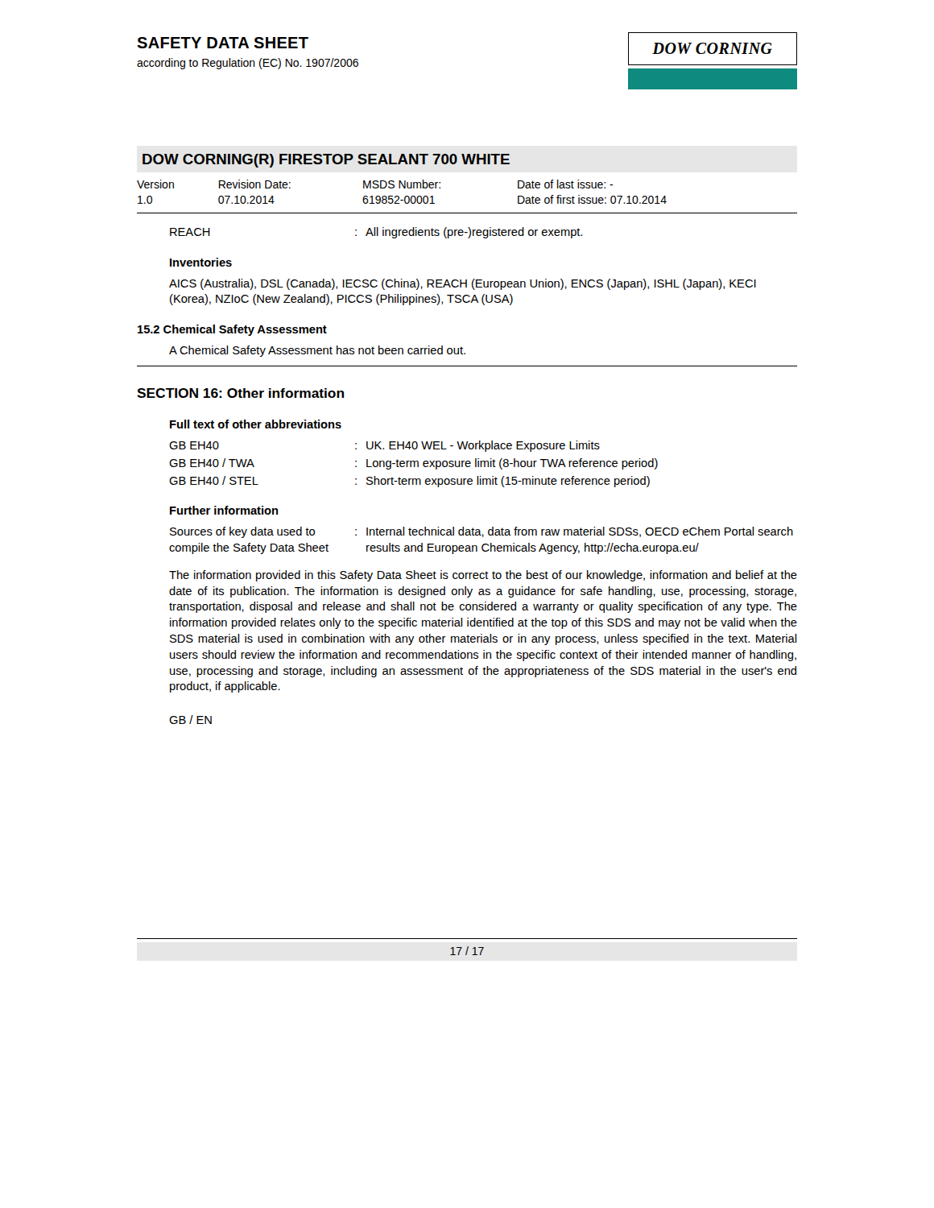SAFETY DATA SHEET
according to Regulation (EC) No. 1907/2006
DOW CORNING
DOW CORNING(R) FIRESTOP SEALANT 700 WHITE
| Version 1.0 | Revision Date: 07.10.2014 | MSDS Number: 619852-00001 | Date of last issue: - Date of first issue: 07.10.2014 |
REACH
:
All ingredients (pre-)registered or exempt.
Inventories
AICS (Australia), DSL (Canada), IECSC (China), REACH (European Union), ENCS (Japan), ISHL (Japan), KECI (Korea), NZIoC (New Zealand), PICCS (Philippines), TSCA (USA)
15.2 Chemical Safety Assessment
A Chemical Safety Assessment has not been carried out.
SECTION 16: Other information
Full text of other abbreviations
GB EH40
:
UK. EH40 WEL - Workplace Exposure Limits
GB EH40 / TWA
:
Long-term exposure limit (8-hour TWA reference period)
GB EH40 / STEL
:
Short-term exposure limit (15-minute reference period)
Further information
Sources of key data used to compile the Safety Data Sheet
:
Internal technical data, data from raw material SDSs, OECD eChem Portal search results and European Chemicals Agency, http://echa.europa.eu/
The information provided in this Safety Data Sheet is correct to the best of our knowledge, information and belief at the date of its publication. The information is designed only as a guidance for safe handling, use, processing, storage, transportation, disposal and release and shall not be considered a warranty or quality specification of any type. The information provided relates only to the specific material identified at the top of this SDS and may not be valid when the SDS material is used in combination with any other materials or in any process, unless specified in the text. Material users should review the information and recommendations in the specific context of their intended manner of handling, use, processing and storage, including an assessment of the appropriateness of the SDS material in the user's end product, if applicable.
GB / EN
17 / 17